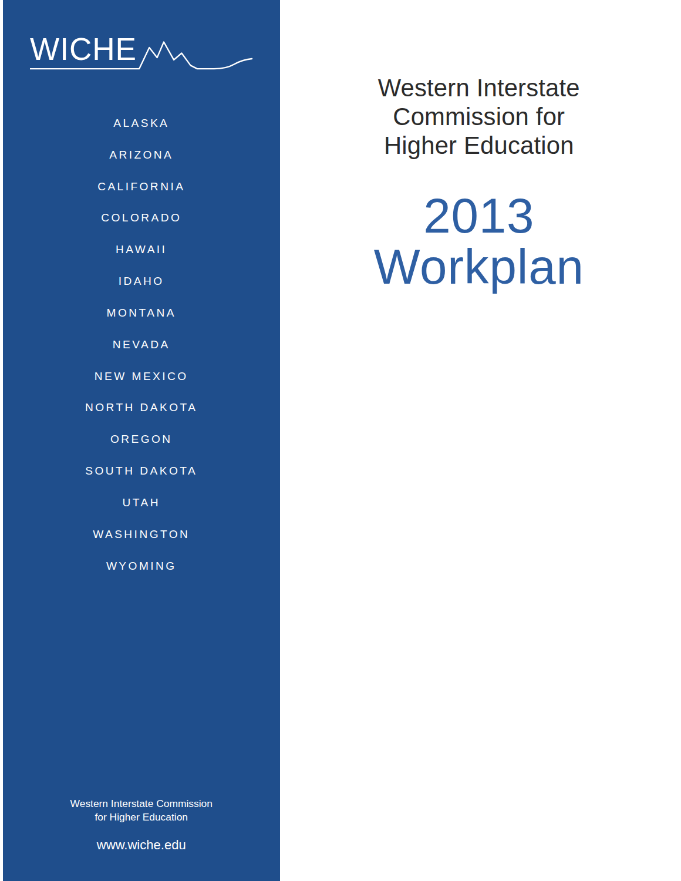WICHE
ALASKA
ARIZONA
CALIFORNIA
COLORADO
HAWAII
IDAHO
MONTANA
NEVADA
NEW MEXICO
NORTH DAKOTA
OREGON
SOUTH DAKOTA
UTAH
WASHINGTON
WYOMING
Western Interstate Commission
for Higher Education
www.wiche.edu
Western Interstate
Commission for
Higher Education
2013 Workplan